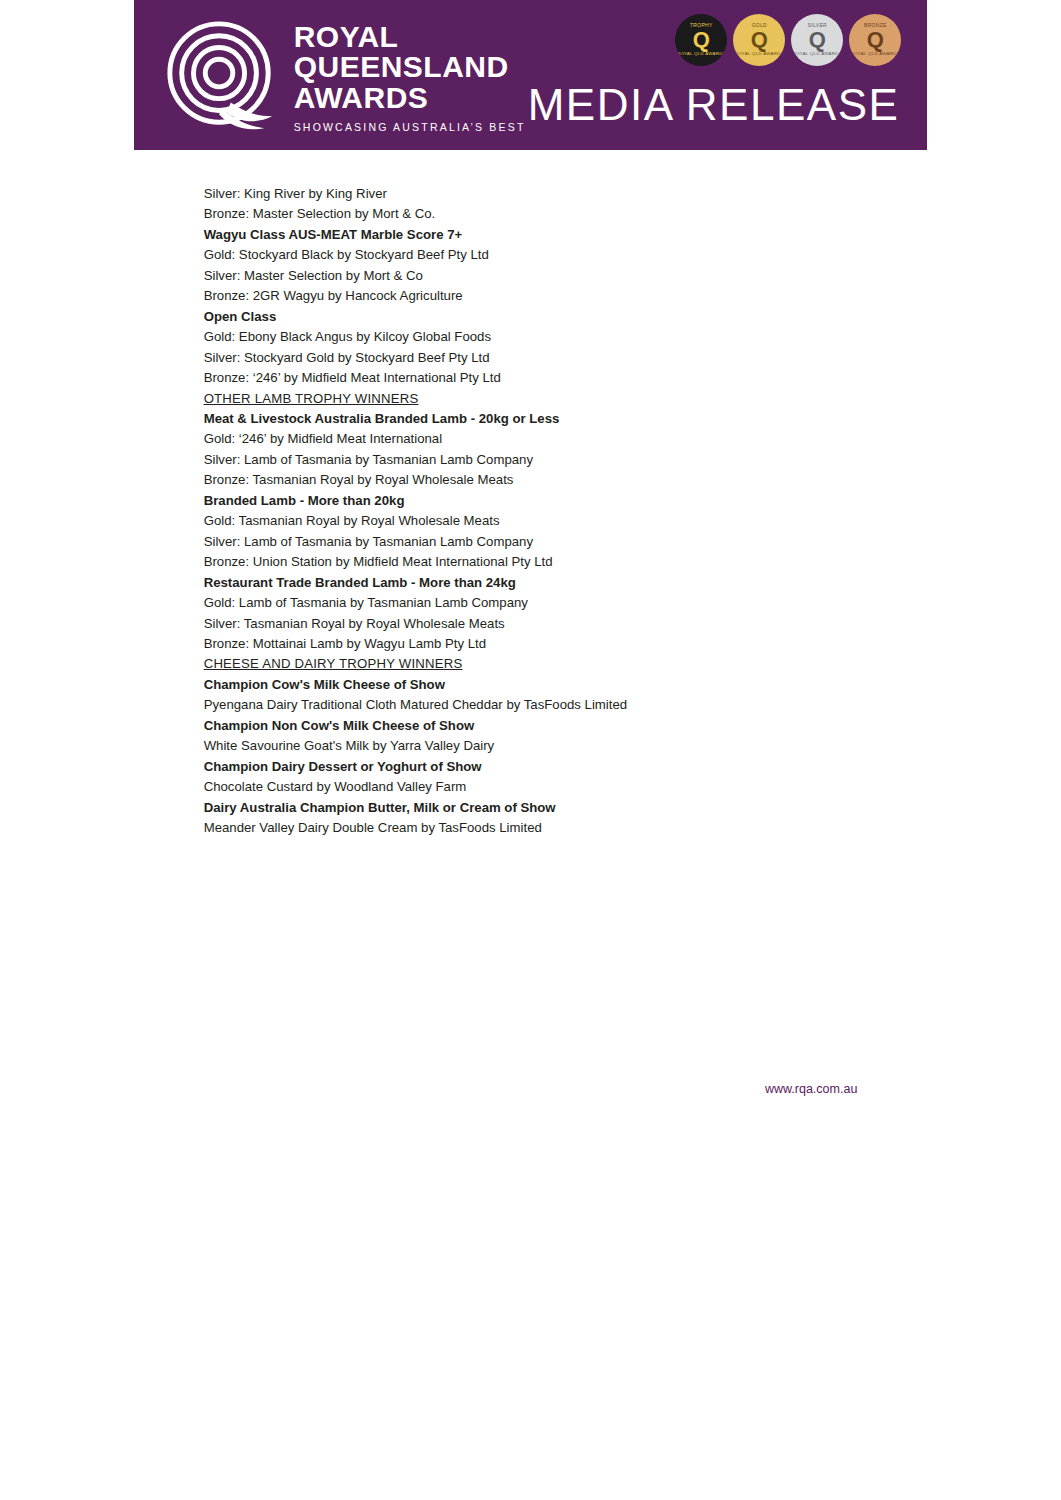ROYAL QUEENSLAND AWARDS SHOWCASING AUSTRALIA’S BEST
MEDIA RELEASE
TROPHY Q ROYAL QLD AWARDS
GOLD Q ROYAL QLD AWARDS
SILVER Q ROYAL QLD AWARDS
BRONZE Q ROYAL QLD AWARDS
Silver: King River by King River
Bronze: Master Selection by Mort & Co.
Wagyu Class AUS-MEAT Marble Score 7+
Gold: Stockyard Black by Stockyard Beef Pty Ltd
Silver: Master Selection by Mort & Co
Bronze: 2GR Wagyu by Hancock Agriculture
Open Class
Gold: Ebony Black Angus by Kilcoy Global Foods
Silver: Stockyard Gold by Stockyard Beef Pty Ltd
Bronze: ‘246’ by Midfield Meat International Pty Ltd
OTHER LAMB TROPHY WINNERS
Meat & Livestock Australia Branded Lamb - 20kg or Less
Gold: ‘246’ by Midfield Meat International
Silver: Lamb of Tasmania by Tasmanian Lamb Company
Bronze: Tasmanian Royal by Royal Wholesale Meats
Branded Lamb - More than 20kg
Gold: Tasmanian Royal by Royal Wholesale Meats
Silver: Lamb of Tasmania by Tasmanian Lamb Company
Bronze: Union Station by Midfield Meat International Pty Ltd
Restaurant Trade Branded Lamb - More than 24kg
Gold: Lamb of Tasmania by Tasmanian Lamb Company
Silver: Tasmanian Royal by Royal Wholesale Meats
Bronze: Mottainai Lamb by Wagyu Lamb Pty Ltd
CHEESE AND DAIRY TROPHY WINNERS
Champion Cow's Milk Cheese of Show
Pyengana Dairy Traditional Cloth Matured Cheddar by TasFoods Limited
Champion Non Cow's Milk Cheese of Show
White Savourine Goat's Milk by Yarra Valley Dairy
Champion Dairy Dessert or Yoghurt of Show
Chocolate Custard by Woodland Valley Farm
Dairy Australia Champion Butter, Milk or Cream of Show
Meander Valley Dairy Double Cream by TasFoods Limited
www.rqa.com.au